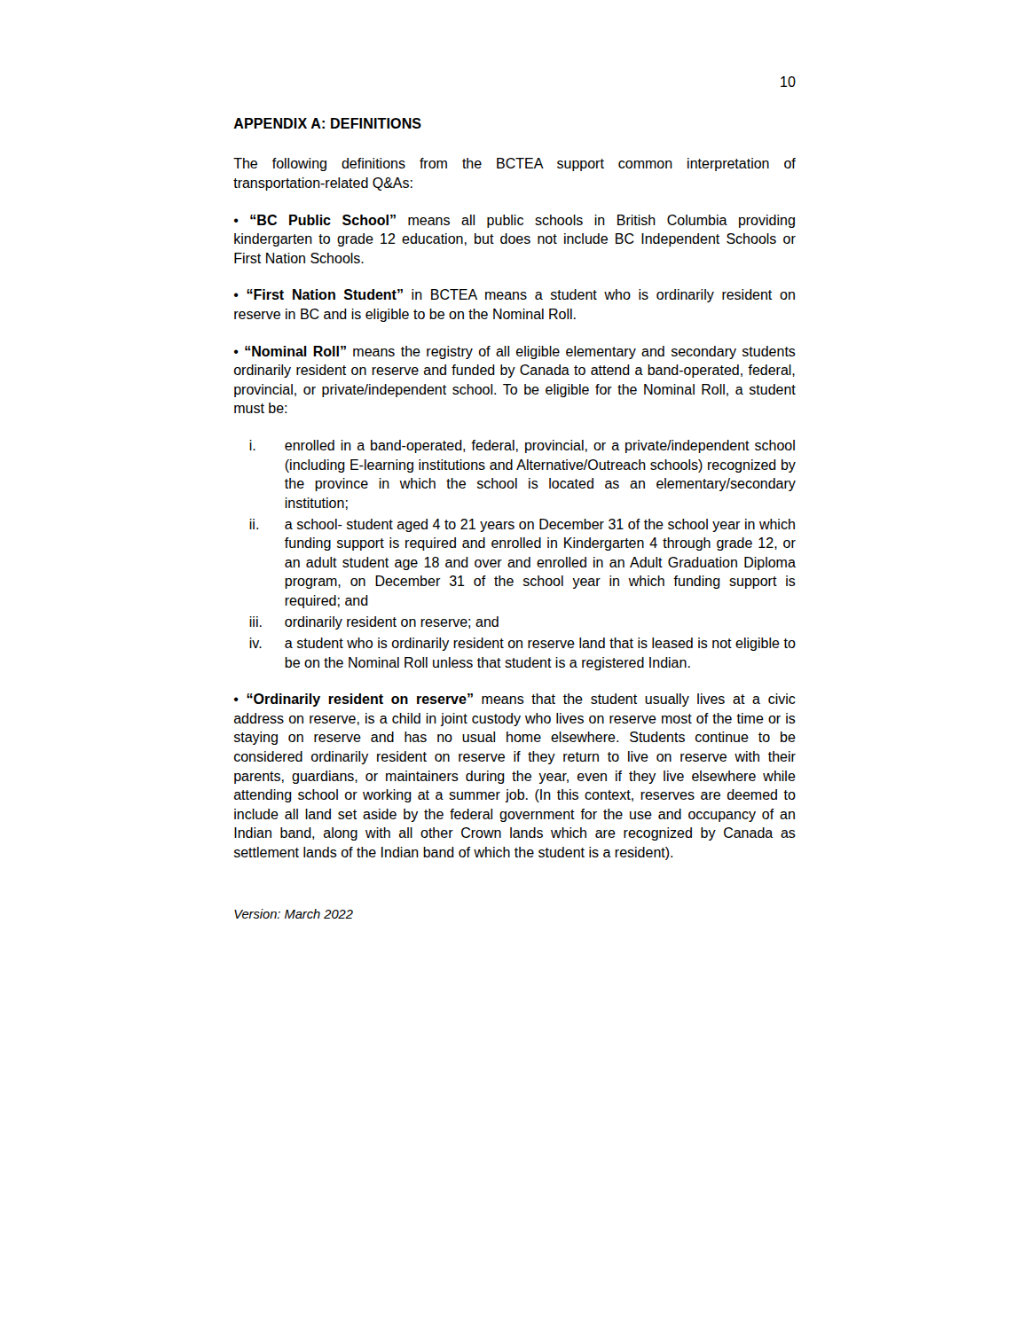10
APPENDIX A: DEFINITIONS
The following definitions from the BCTEA support common interpretation of transportation-related Q&As:
• “BC Public School” means all public schools in British Columbia providing kindergarten to grade 12 education, but does not include BC Independent Schools or First Nation Schools.
• “First Nation Student” in BCTEA means a student who is ordinarily resident on reserve in BC and is eligible to be on the Nominal Roll.
• “Nominal Roll” means the registry of all eligible elementary and secondary students ordinarily resident on reserve and funded by Canada to attend a band-operated, federal, provincial, or private/independent school. To be eligible for the Nominal Roll, a student must be:
enrolled in a band-operated, federal, provincial, or a private/independent school (including E-learning institutions and Alternative/Outreach schools) recognized by the province in which the school is located as an elementary/secondary institution;
a school- student aged 4 to 21 years on December 31 of the school year in which funding support is required and enrolled in Kindergarten 4 through grade 12, or an adult student age 18 and over and enrolled in an Adult Graduation Diploma program, on December 31 of the school year in which funding support is required; and
ordinarily resident on reserve; and
a student who is ordinarily resident on reserve land that is leased is not eligible to be on the Nominal Roll unless that student is a registered Indian.
• “Ordinarily resident on reserve” means that the student usually lives at a civic address on reserve, is a child in joint custody who lives on reserve most of the time or is staying on reserve and has no usual home elsewhere. Students continue to be considered ordinarily resident on reserve if they return to live on reserve with their parents, guardians, or maintainers during the year, even if they live elsewhere while attending school or working at a summer job. (In this context, reserves are deemed to include all land set aside by the federal government for the use and occupancy of an Indian band, along with all other Crown lands which are recognized by Canada as settlement lands of the Indian band of which the student is a resident).
Version: March 2022